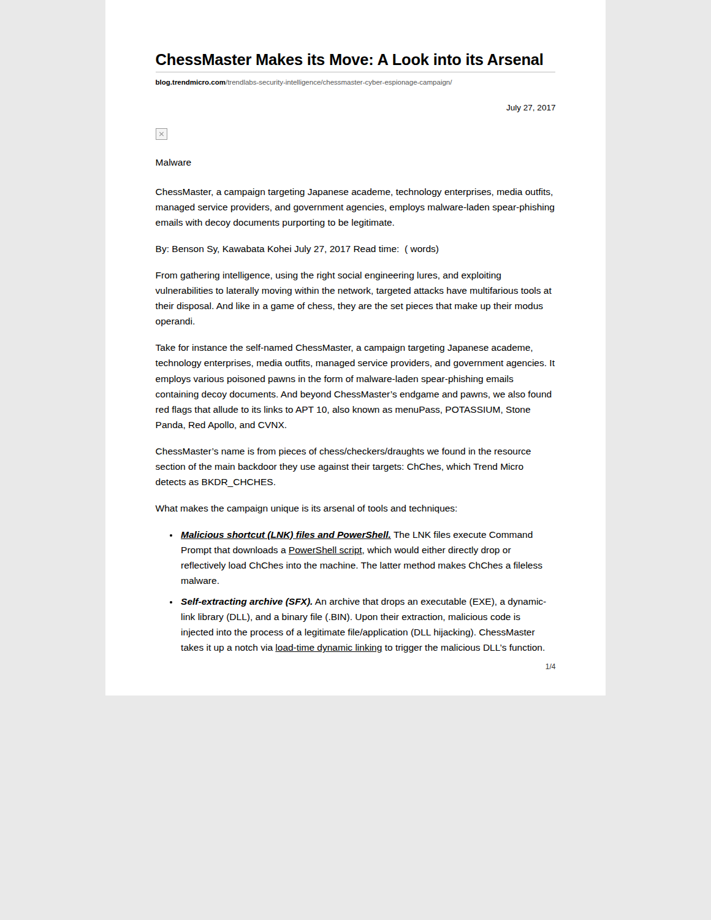ChessMaster Makes its Move: A Look into its Arsenal
blog.trendmicro.com/trendlabs-security-intelligence/chessmaster-cyber-espionage-campaign/
July 27, 2017
Malware
ChessMaster, a campaign targeting Japanese academe, technology enterprises, media outfits, managed service providers, and government agencies, employs malware-laden spear-phishing emails with decoy documents purporting to be legitimate.
By: Benson Sy, Kawabata Kohei July 27, 2017 Read time: ( words)
From gathering intelligence, using the right social engineering lures, and exploiting vulnerabilities to laterally moving within the network, targeted attacks have multifarious tools at their disposal. And like in a game of chess, they are the set pieces that make up their modus operandi.
Take for instance the self-named ChessMaster, a campaign targeting Japanese academe, technology enterprises, media outfits, managed service providers, and government agencies. It employs various poisoned pawns in the form of malware-laden spear-phishing emails containing decoy documents. And beyond ChessMaster’s endgame and pawns, we also found red flags that allude to its links to APT 10, also known as menuPass, POTASSIUM, Stone Panda, Red Apollo, and CVNX.
ChessMaster’s name is from pieces of chess/checkers/draughts we found in the resource section of the main backdoor they use against their targets: ChChes, which Trend Micro detects as BKDR_CHCHES.
What makes the campaign unique is its arsenal of tools and techniques:
Malicious shortcut (LNK) files and PowerShell. The LNK files execute Command Prompt that downloads a PowerShell script, which would either directly drop or reflectively load ChChes into the machine. The latter method makes ChChes a fileless malware.
Self-extracting archive (SFX). An archive that drops an executable (EXE), a dynamic-link library (DLL), and a binary file (.BIN). Upon their extraction, malicious code is injected into the process of a legitimate file/application (DLL hijacking). ChessMaster takes it up a notch via load-time dynamic linking to trigger the malicious DLL’s function.
1/4